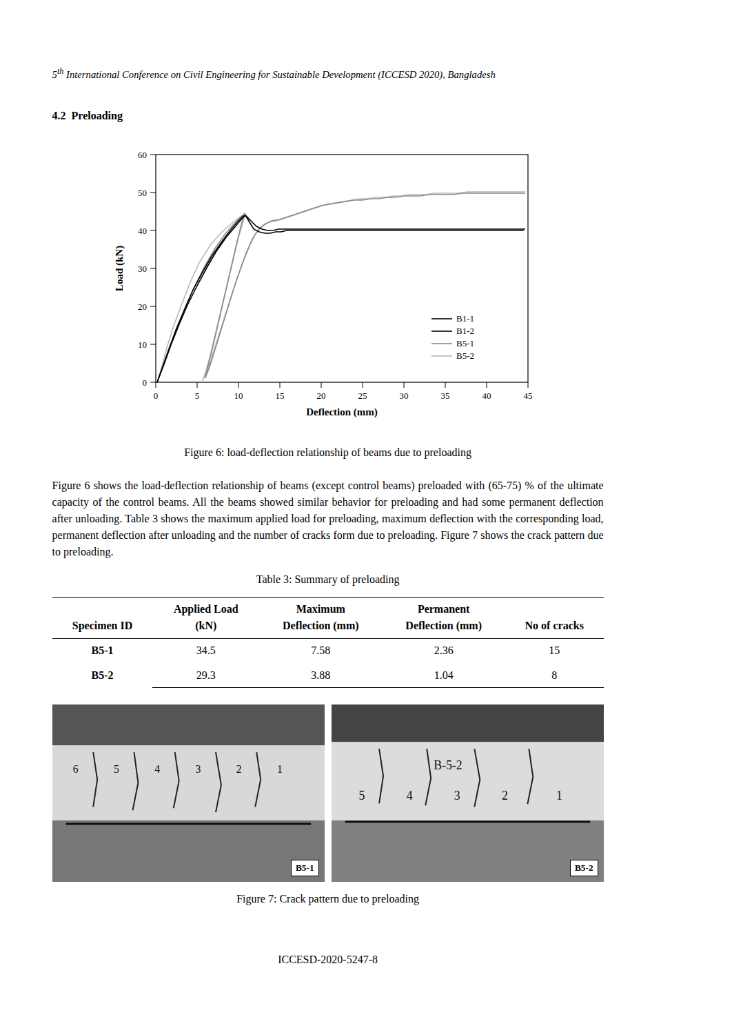5th International Conference on Civil Engineering for Sustainable Development (ICCESD 2020), Bangladesh
4.2 Preloading
0 10 20 30 40 50 60 Load (kN) 0 5 10 15 20 25 30 35 40 45 Deflection (mm) B1-1 B1-2 B5-1 B5-2
Figure 6: load-deflection relationship of beams due to preloading
Figure 6 shows the load-deflection relationship of beams (except control beams) preloaded with (65-75) % of the ultimate capacity of the control beams. All the beams showed similar behavior for preloading and had some permanent deflection after unloading. Table 3 shows the maximum applied load for preloading, maximum deflection with the corresponding load, permanent deflection after unloading and the number of cracks form due to preloading. Figure 7 shows the crack pattern due to preloading.
Table 3: Summary of preloading
| Specimen ID | Applied Load (kN) | Maximum Deflection (mm) | Permanent Deflection (mm) | No of cracks |
| --- | --- | --- | --- | --- |
| B5-1 | 34.5 | 7.58 | 2.36 | 15 |
| B5-2 | 29.3 | 3.88 | 1.04 | 8 |
B5-1
B5-2
Figure 7: Crack pattern due to preloading
ICCESD-2020-5247-8